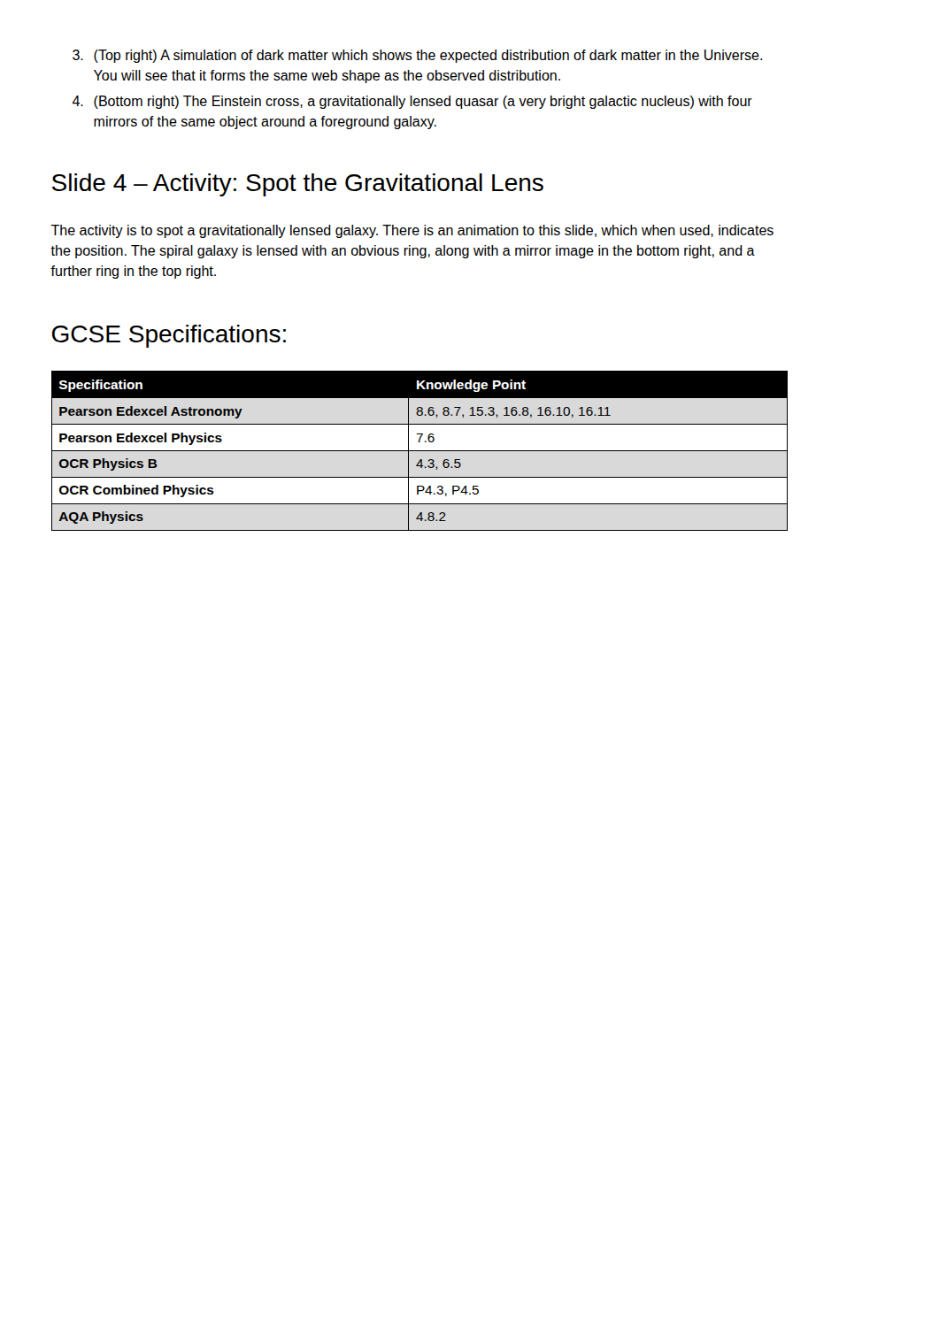(Top right) A simulation of dark matter which shows the expected distribution of dark matter in the Universe. You will see that it forms the same web shape as the observed distribution.
(Bottom right) The Einstein cross, a gravitationally lensed quasar (a very bright galactic nucleus) with four mirrors of the same object around a foreground galaxy.
Slide 4 – Activity: Spot the Gravitational Lens
The activity is to spot a gravitationally lensed galaxy. There is an animation to this slide, which when used, indicates the position. The spiral galaxy is lensed with an obvious ring, along with a mirror image in the bottom right, and a further ring in the top right.
GCSE Specifications:
| Specification | Knowledge Point |
| --- | --- |
| Pearson Edexcel Astronomy | 8.6, 8.7, 15.3, 16.8, 16.10, 16.11 |
| Pearson Edexcel Physics | 7.6 |
| OCR Physics B | 4.3, 6.5 |
| OCR Combined Physics | P4.3, P4.5 |
| AQA Physics | 4.8.2 |